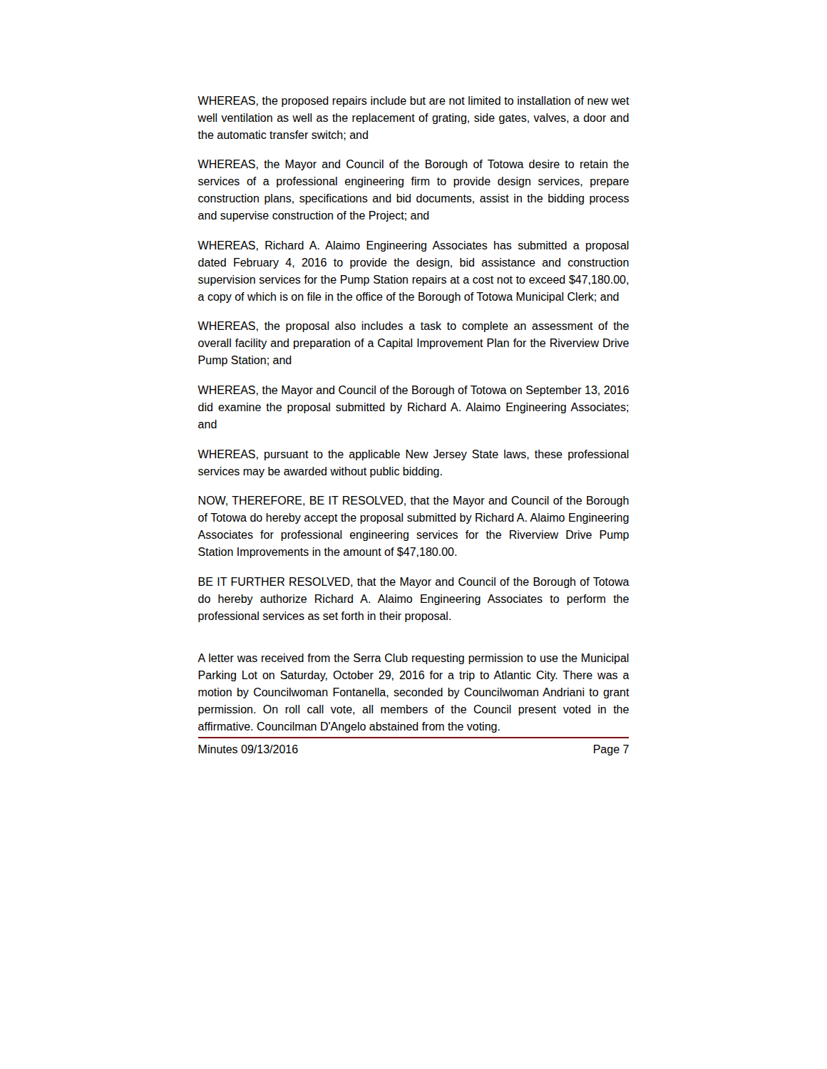WHEREAS, the proposed repairs include but are not limited to installation of new wet well ventilation as well as the replacement of grating, side gates, valves, a door and the automatic transfer switch; and
WHEREAS, the Mayor and Council of the Borough of Totowa desire to retain the services of a professional engineering firm to provide design services, prepare construction plans, specifications and bid documents, assist in the bidding process and supervise construction of the Project; and
WHEREAS, Richard A. Alaimo Engineering Associates has submitted a proposal dated February 4, 2016 to provide the design, bid assistance and construction supervision services for the Pump Station repairs at a cost not to exceed $47,180.00, a copy of which is on file in the office of the Borough of Totowa Municipal Clerk; and
WHEREAS, the proposal also includes a task to complete an assessment of the overall facility and preparation of a Capital Improvement Plan for the Riverview Drive Pump Station; and
WHEREAS, the Mayor and Council of the Borough of Totowa on September 13, 2016 did examine the proposal submitted by Richard A. Alaimo Engineering Associates; and
WHEREAS, pursuant to the applicable New Jersey State laws, these professional services may be awarded without public bidding.
NOW, THEREFORE, BE IT RESOLVED, that the Mayor and Council of the Borough of Totowa do hereby accept the proposal submitted by Richard A. Alaimo Engineering Associates for professional engineering services for the Riverview Drive Pump Station Improvements in the amount of $47,180.00.
BE IT FURTHER RESOLVED, that the Mayor and Council of the Borough of Totowa do hereby authorize Richard A. Alaimo Engineering Associates to perform the professional services as set forth in their proposal.
A letter was received from the Serra Club requesting permission to use the Municipal Parking Lot on Saturday, October 29, 2016 for a trip to Atlantic City. There was a motion by Councilwoman Fontanella, seconded by Councilwoman Andriani to grant permission. On roll call vote, all members of the Council present voted in the affirmative. Councilman D'Angelo abstained from the voting.
Minutes 09/13/2016 Page 7